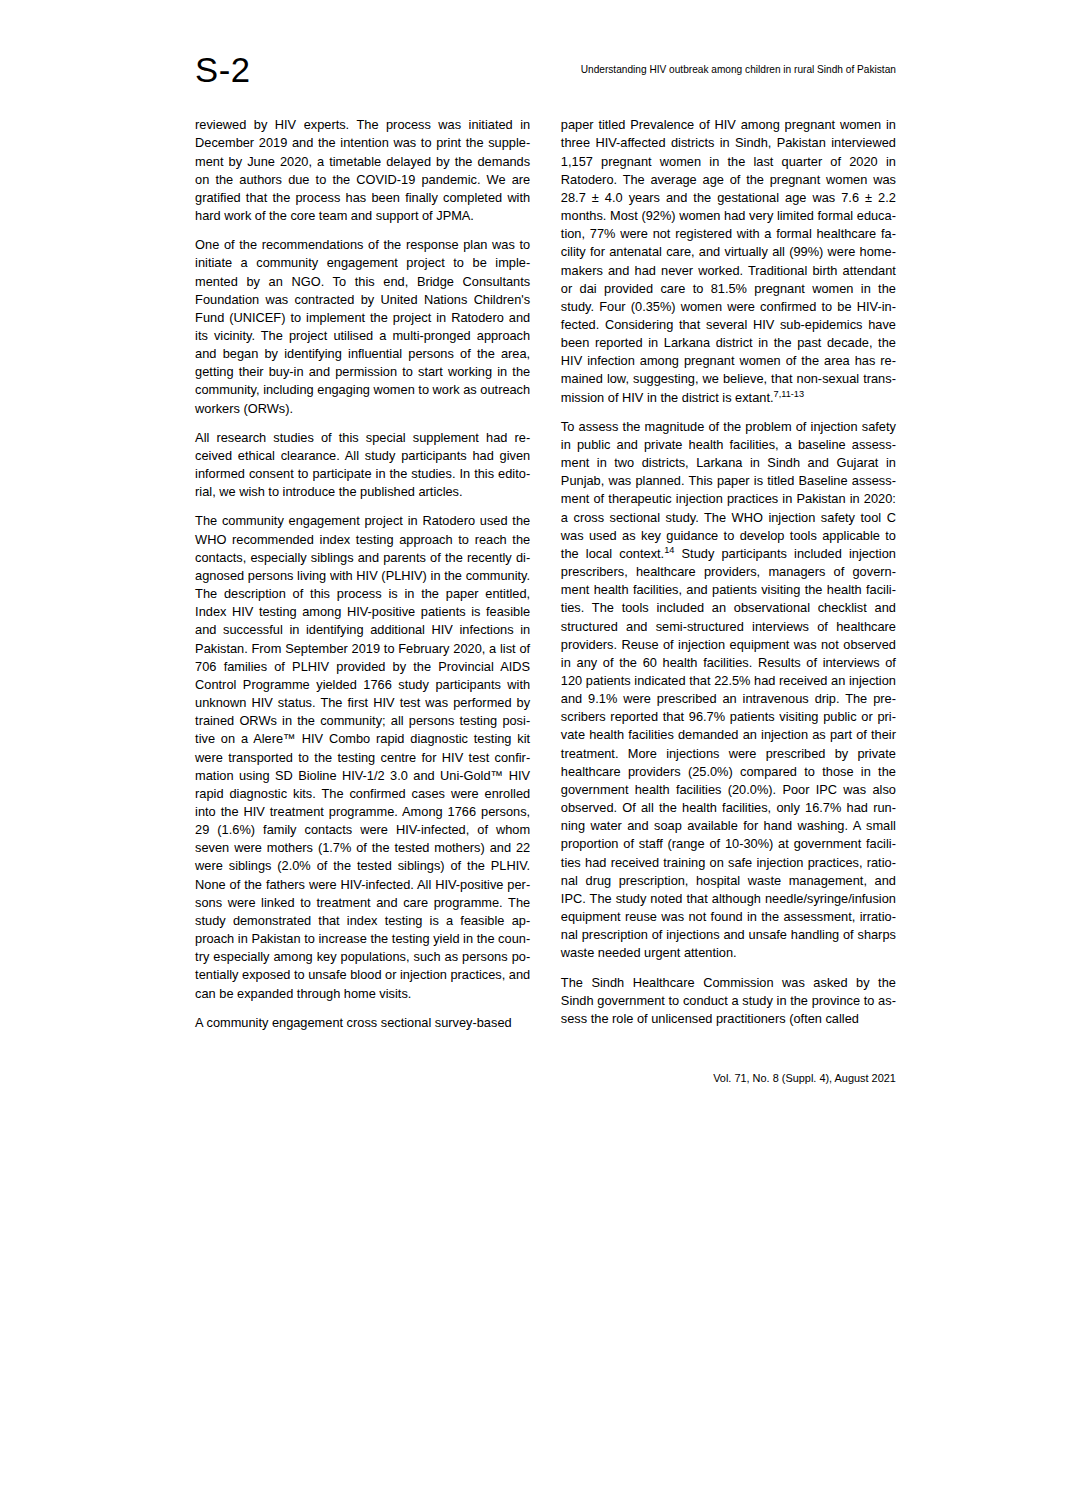S-2
Understanding HIV outbreak among children in rural Sindh of Pakistan
reviewed by HIV experts. The process was initiated in December 2019 and the intention was to print the supplement by June 2020, a timetable delayed by the demands on the authors due to the COVID-19 pandemic. We are gratified that the process has been finally completed with hard work of the core team and support of JPMA.
One of the recommendations of the response plan was to initiate a community engagement project to be implemented by an NGO. To this end, Bridge Consultants Foundation was contracted by United Nations Children's Fund (UNICEF) to implement the project in Ratodero and its vicinity. The project utilised a multi-pronged approach and began by identifying influential persons of the area, getting their buy-in and permission to start working in the community, including engaging women to work as outreach workers (ORWs).
All research studies of this special supplement had received ethical clearance. All study participants had given informed consent to participate in the studies. In this editorial, we wish to introduce the published articles.
The community engagement project in Ratodero used the WHO recommended index testing approach to reach the contacts, especially siblings and parents of the recently diagnosed persons living with HIV (PLHIV) in the community. The description of this process is in the paper entitled, Index HIV testing among HIV-positive patients is feasible and successful in identifying additional HIV infections in Pakistan. From September 2019 to February 2020, a list of 706 families of PLHIV provided by the Provincial AIDS Control Programme yielded 1766 study participants with unknown HIV status. The first HIV test was performed by trained ORWs in the community; all persons testing positive on a Alere™ HIV Combo rapid diagnostic testing kit were transported to the testing centre for HIV test confirmation using SD Bioline HIV-1/2 3.0 and Uni-Gold™ HIV rapid diagnostic kits. The confirmed cases were enrolled into the HIV treatment programme. Among 1766 persons, 29 (1.6%) family contacts were HIV-infected, of whom seven were mothers (1.7% of the tested mothers) and 22 were siblings (2.0% of the tested siblings) of the PLHIV. None of the fathers were HIV-infected. All HIV-positive persons were linked to treatment and care programme. The study demonstrated that index testing is a feasible approach in Pakistan to increase the testing yield in the country especially among key populations, such as persons potentially exposed to unsafe blood or injection practices, and can be expanded through home visits.
A community engagement cross sectional survey-based
paper titled Prevalence of HIV among pregnant women in three HIV-affected districts in Sindh, Pakistan interviewed 1,157 pregnant women in the last quarter of 2020 in Ratodero. The average age of the pregnant women was 28.7 ± 4.0 years and the gestational age was 7.6 ± 2.2 months. Most (92%) women had very limited formal education, 77% were not registered with a formal healthcare facility for antenatal care, and virtually all (99%) were homemakers and had never worked. Traditional birth attendant or dai provided care to 81.5% pregnant women in the study. Four (0.35%) women were confirmed to be HIV-infected. Considering that several HIV sub-epidemics have been reported in Larkana district in the past decade, the HIV infection among pregnant women of the area has remained low, suggesting, we believe, that non-sexual transmission of HIV in the district is extant.7,11-13
To assess the magnitude of the problem of injection safety in public and private health facilities, a baseline assessment in two districts, Larkana in Sindh and Gujarat in Punjab, was planned. This paper is titled Baseline assessment of therapeutic injection practices in Pakistan in 2020: a cross sectional study. The WHO injection safety tool C was used as key guidance to develop tools applicable to the local context.14 Study participants included injection prescribers, healthcare providers, managers of government health facilities, and patients visiting the health facilities. The tools included an observational checklist and structured and semi-structured interviews of healthcare providers. Reuse of injection equipment was not observed in any of the 60 health facilities. Results of interviews of 120 patients indicated that 22.5% had received an injection and 9.1% were prescribed an intravenous drip. The prescribers reported that 96.7% patients visiting public or private health facilities demanded an injection as part of their treatment. More injections were prescribed by private healthcare providers (25.0%) compared to those in the government health facilities (20.0%). Poor IPC was also observed. Of all the health facilities, only 16.7% had running water and soap available for hand washing. A small proportion of staff (range of 10-30%) at government facilities had received training on safe injection practices, rational drug prescription, hospital waste management, and IPC. The study noted that although needle/syringe/infusion equipment reuse was not found in the assessment, irrational prescription of injections and unsafe handling of sharps waste needed urgent attention.
The Sindh Healthcare Commission was asked by the Sindh government to conduct a study in the province to assess the role of unlicensed practitioners (often called
Vol. 71, No. 8 (Suppl. 4), August 2021